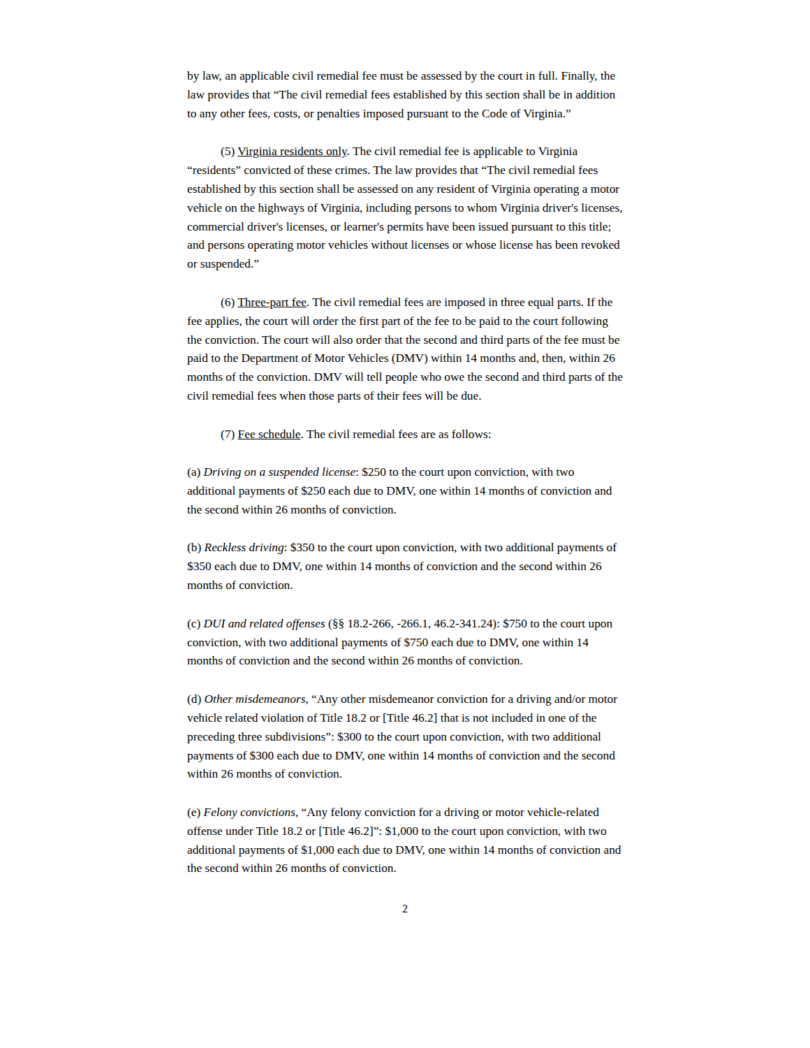by law, an applicable civil remedial fee must be assessed by the court in full. Finally, the law provides that “The civil remedial fees established by this section shall be in addition to any other fees, costs, or penalties imposed pursuant to the Code of Virginia.”
(5) Virginia residents only. The civil remedial fee is applicable to Virginia “residents” convicted of these crimes. The law provides that “The civil remedial fees established by this section shall be assessed on any resident of Virginia operating a motor vehicle on the highways of Virginia, including persons to whom Virginia driver's licenses, commercial driver's licenses, or learner's permits have been issued pursuant to this title; and persons operating motor vehicles without licenses or whose license has been revoked or suspended.”
(6) Three-part fee. The civil remedial fees are imposed in three equal parts. If the fee applies, the court will order the first part of the fee to be paid to the court following the conviction. The court will also order that the second and third parts of the fee must be paid to the Department of Motor Vehicles (DMV) within 14 months and, then, within 26 months of the conviction. DMV will tell people who owe the second and third parts of the civil remedial fees when those parts of their fees will be due.
(7) Fee schedule. The civil remedial fees are as follows:
(a) Driving on a suspended license: $250 to the court upon conviction, with two additional payments of $250 each due to DMV, one within 14 months of conviction and the second within 26 months of conviction.
(b) Reckless driving: $350 to the court upon conviction, with two additional payments of $350 each due to DMV, one within 14 months of conviction and the second within 26 months of conviction.
(c) DUI and related offenses (§§ 18.2-266, -266.1, 46.2-341.24): $750 to the court upon conviction, with two additional payments of $750 each due to DMV, one within 14 months of conviction and the second within 26 months of conviction.
(d) Other misdemeanors, “Any other misdemeanor conviction for a driving and/or motor vehicle related violation of Title 18.2 or [Title 46.2] that is not included in one of the preceding three subdivisions”: $300 to the court upon conviction, with two additional payments of $300 each due to DMV, one within 14 months of conviction and the second within 26 months of conviction.
(e) Felony convictions, “Any felony conviction for a driving or motor vehicle-related offense under Title 18.2 or [Title 46.2]”: $1,000 to the court upon conviction, with two additional payments of $1,000 each due to DMV, one within 14 months of conviction and the second within 26 months of conviction.
2